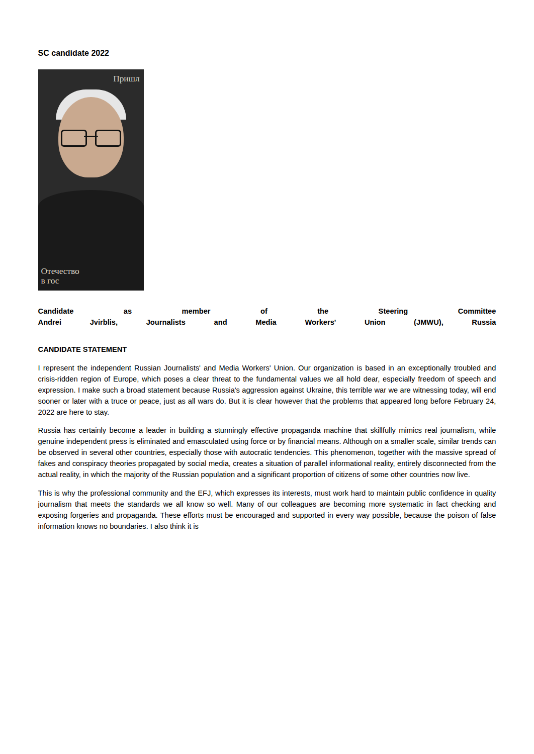SC candidate 2022
Пришл
Отечество
в гос
Candidate as member of the Steering Committee
Andrei Jvirblis, Journalists and Media Workers' Union (JMWU), Russia
CANDIDATE STATEMENT
I represent the independent Russian Journalists' and Media Workers' Union. Our organization is based in an exceptionally troubled and crisis-ridden region of Europe, which poses a clear threat to the fundamental values we all hold dear, especially freedom of speech and expression. I make such a broad statement because Russia's aggression against Ukraine, this terrible war we are witnessing today, will end sooner or later with a truce or peace, just as all wars do. But it is clear however that the problems that appeared long before February 24, 2022 are here to stay.
Russia has certainly become a leader in building a stunningly effective propaganda machine that skillfully mimics real journalism, while genuine independent press is eliminated and emasculated using force or by financial means. Although on a smaller scale, similar trends can be observed in several other countries, especially those with autocratic tendencies. This phenomenon, together with the massive spread of fakes and conspiracy theories propagated by social media, creates a situation of parallel informational reality, entirely disconnected from the actual reality, in which the majority of the Russian population and a significant proportion of citizens of some other countries now live.
This is why the professional community and the EFJ, which expresses its interests, must work hard to maintain public confidence in quality journalism that meets the standards we all know so well. Many of our colleagues are becoming more systematic in fact checking and exposing forgeries and propaganda. These efforts must be encouraged and supported in every way possible, because the poison of false information knows no boundaries. I also think it is